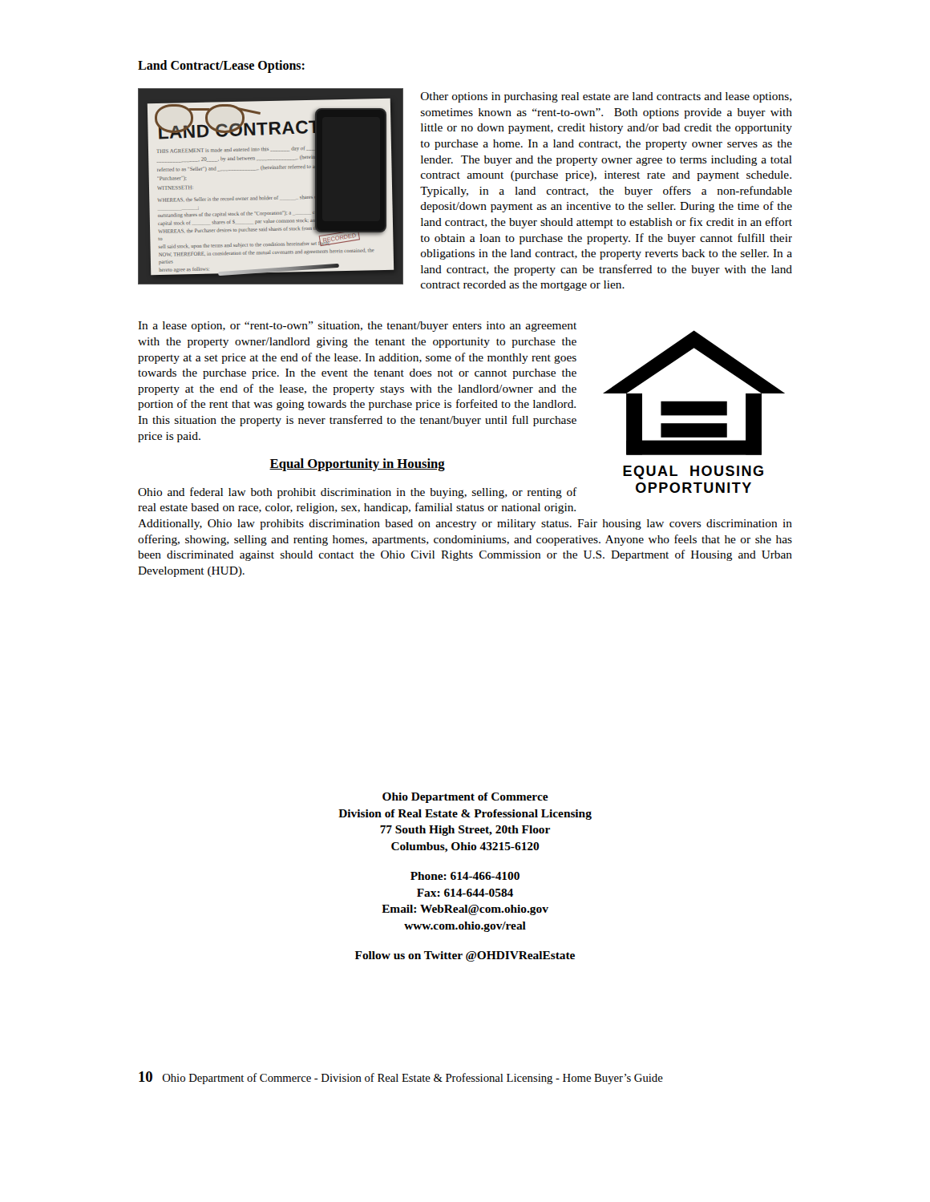Land Contract/Lease Options:
LAND CONTRACT
THIS AGREEMENT is made and entered into this _______ day of _______________
_______________, 20____, by and between _______________ (hereinafter
referred to as "Seller") and _______________ (hereinafter referred to as
"Purchaser");
WITNESSETH:
WHEREAS, the Seller is the record owner and holder of _______ shares of the capital stock of _______________;
outstanding shares of the capital stock of the "Corporation"); a _______ corporation, which shares are
capital stock of _______ shares of $_______ par value common stock; and
WHEREAS, the Purchaser desires to purchase said shares of stock from the Seller, and the Seller desires to
sell said stock, upon the terms and subject to the conditions hereinafter set forth;
NOW, THEREFORE, in consideration of the mutual covenants and agreements herein contained, the parties
hereto agree as follows:
RECORDED
Other options in purchasing real estate are land contracts and lease options, sometimes known as “rent-to-own”. Both options provide a buyer with little or no down payment, credit history and/or bad credit the opportunity to purchase a home. In a land contract, the property owner serves as the lender. The buyer and the property owner agree to terms including a total contract amount (purchase price), interest rate and payment schedule. Typically, in a land contract, the buyer offers a non-refundable deposit/down payment as an incentive to the seller. During the time of the land contract, the buyer should attempt to establish or fix credit in an effort to obtain a loan to purchase the property. If the buyer cannot fulfill their obligations in the land contract, the property reverts back to the seller. In a land contract, the property can be transferred to the buyer with the land contract recorded as the mortgage or lien.
EQUAL HOUSING
OPPORTUNITY
In a lease option, or “rent-to-own” situation, the tenant/buyer enters into an agreement with the property owner/landlord giving the tenant the opportunity to purchase the property at a set price at the end of the lease. In addition, some of the monthly rent goes towards the purchase price. In the event the tenant does not or cannot purchase the property at the end of the lease, the property stays with the landlord/owner and the portion of the rent that was going towards the purchase price is forfeited to the landlord. In this situation the property is never transferred to the tenant/buyer until full purchase price is paid.
Equal Opportunity in Housing
Ohio and federal law both prohibit discrimination in the buying, selling, or renting of real estate based on race, color, religion, sex, handicap, familial status or national origin. Additionally, Ohio law prohibits discrimination based on ancestry or military status. Fair housing law covers discrimination in offering, showing, selling and renting homes, apartments, condominiums, and cooperatives. Anyone who feels that he or she has been discriminated against should contact the Ohio Civil Rights Commission or the U.S. Department of Housing and Urban Development (HUD).
Ohio Department of Commerce
Division of Real Estate & Professional Licensing
77 South High Street, 20th Floor
Columbus, Ohio 43215-6120
Phone: 614-466-4100
Fax: 614-644-0584
Email: WebReal@com.ohio.gov
www.com.ohio.gov/real
Follow us on Twitter @OHDIVRealEstate
10 Ohio Department of Commerce - Division of Real Estate & Professional Licensing - Home Buyer’s Guide